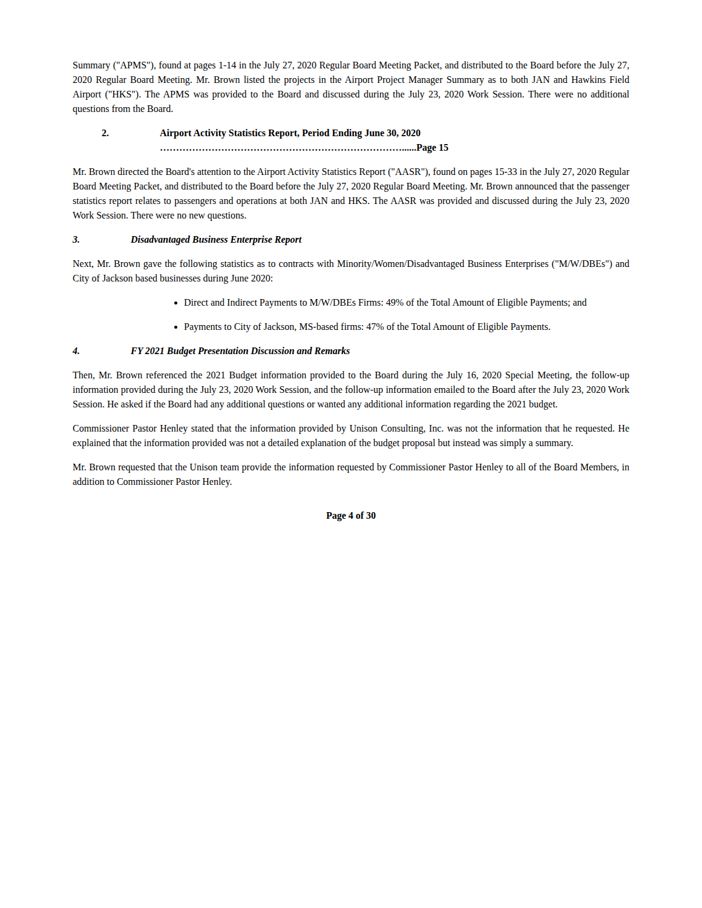Summary ("APMS"), found at pages 1-14 in the July 27, 2020 Regular Board Meeting Packet, and distributed to the Board before the July 27, 2020 Regular Board Meeting. Mr. Brown listed the projects in the Airport Project Manager Summary as to both JAN and Hawkins Field Airport ("HKS"). The APMS was provided to the Board and discussed during the July 23, 2020 Work Session. There were no additional questions from the Board.
2. Airport Activity Statistics Report, Period Ending June 30, 2020 …………………………………………………………………......Page 15
Mr. Brown directed the Board's attention to the Airport Activity Statistics Report ("AASR"), found on pages 15-33 in the July 27, 2020 Regular Board Meeting Packet, and distributed to the Board before the July 27, 2020 Regular Board Meeting. Mr. Brown announced that the passenger statistics report relates to passengers and operations at both JAN and HKS. The AASR was provided and discussed during the July 23, 2020 Work Session. There were no new questions.
3. Disadvantaged Business Enterprise Report
Next, Mr. Brown gave the following statistics as to contracts with Minority/Women/Disadvantaged Business Enterprises ("M/W/DBEs") and City of Jackson based businesses during June 2020:
Direct and Indirect Payments to M/W/DBEs Firms: 49% of the Total Amount of Eligible Payments; and
Payments to City of Jackson, MS-based firms: 47% of the Total Amount of Eligible Payments.
4. FY 2021 Budget Presentation Discussion and Remarks
Then, Mr. Brown referenced the 2021 Budget information provided to the Board during the July 16, 2020 Special Meeting, the follow-up information provided during the July 23, 2020 Work Session, and the follow-up information emailed to the Board after the July 23, 2020 Work Session. He asked if the Board had any additional questions or wanted any additional information regarding the 2021 budget.
Commissioner Pastor Henley stated that the information provided by Unison Consulting, Inc. was not the information that he requested. He explained that the information provided was not a detailed explanation of the budget proposal but instead was simply a summary.
Mr. Brown requested that the Unison team provide the information requested by Commissioner Pastor Henley to all of the Board Members, in addition to Commissioner Pastor Henley.
Page 4 of 30